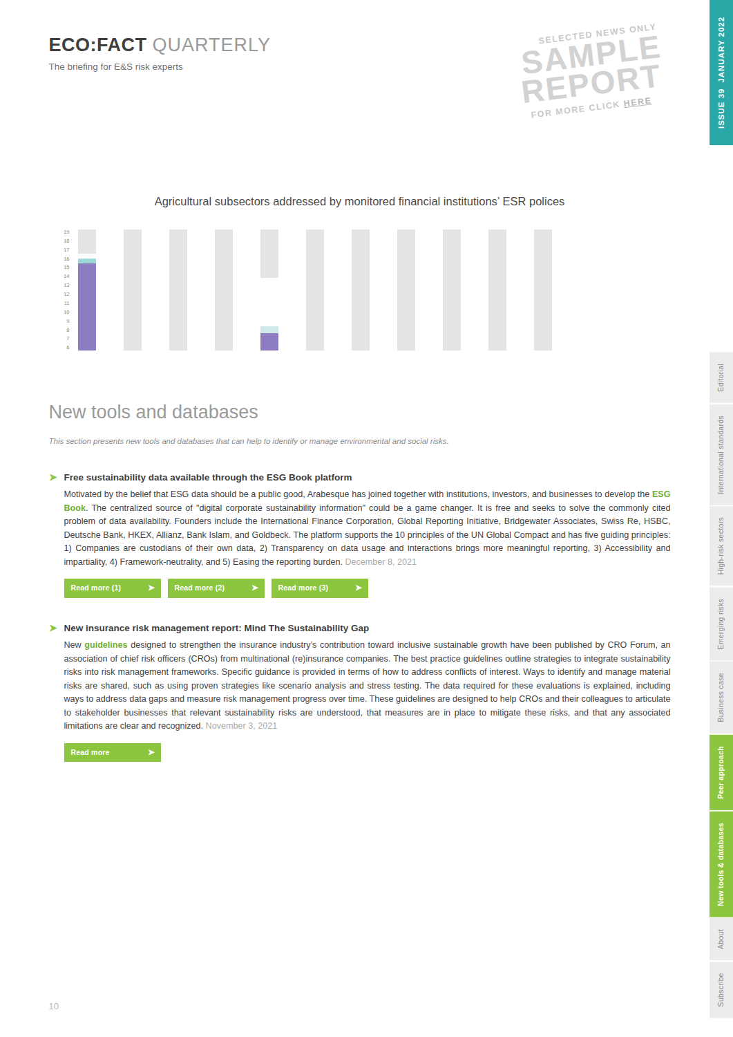ISSUE 39 JANUARY 2022
Editorial
International standards
High-risk sectors
Emerging risks
Business case
Peer approach
New tools & databases
About
Subscribe
ECO: FACT QUARTERLY
The briefing for E&S risk experts
SELECTED NEWS ONLY
SAMPLE
REPORT
FOR MORE CLICK HERE
Agricultural subsectors addressed by monitored financial institutions’ ESR polices
1918171615 1413121110 9876
New tools and databases
This section presents new tools and databases that can help to identify or manage environmental and social risks.
➤
Free sustainability data available through the ESG Book platform
Motivated by the belief that ESG data should be a public good, Arabesque has joined together with institutions, investors, and businesses to develop the ESG Book. The centralized source of "digital corporate sustainability information" could be a game changer. It is free and seeks to solve the commonly cited problem of data availability. Founders include the International Finance Corporation, Global Reporting Initiative, Bridgewater Associates, Swiss Re, HSBC, Deutsche Bank, HKEX, Allianz, Bank Islam, and Goldbeck. The platform supports the 10 principles of the UN Global Compact and has five guiding principles: 1) Companies are custodians of their own data, 2) Transparency on data usage and interactions brings more meaningful reporting, 3) Accessibility and impartiality, 4) Framework-neutrality, and 5) Easing the reporting burden. December 8, 2021
Read more (1) ➤ Read more (2) ➤ Read more (3) ➤
➤
New insurance risk management report: Mind The Sustainability Gap
New guidelines designed to strengthen the insurance industry’s contribution toward inclusive sustainable growth have been published by CRO Forum, an association of chief risk officers (CROs) from multinational (re)insurance companies. The best practice guidelines outline strategies to integrate sustainability risks into risk management frameworks. Specific guidance is provided in terms of how to address conflicts of interest. Ways to identify and manage material risks are shared, such as using proven strategies like scenario analysis and stress testing. The data required for these evaluations is explained, including ways to address data gaps and measure risk management progress over time. These guidelines are designed to help CROs and their colleagues to articulate to stakeholder businesses that relevant sustainability risks are understood, that measures are in place to mitigate these risks, and that any associated limitations are clear and recognized. November 3, 2021
Read more ➤
10